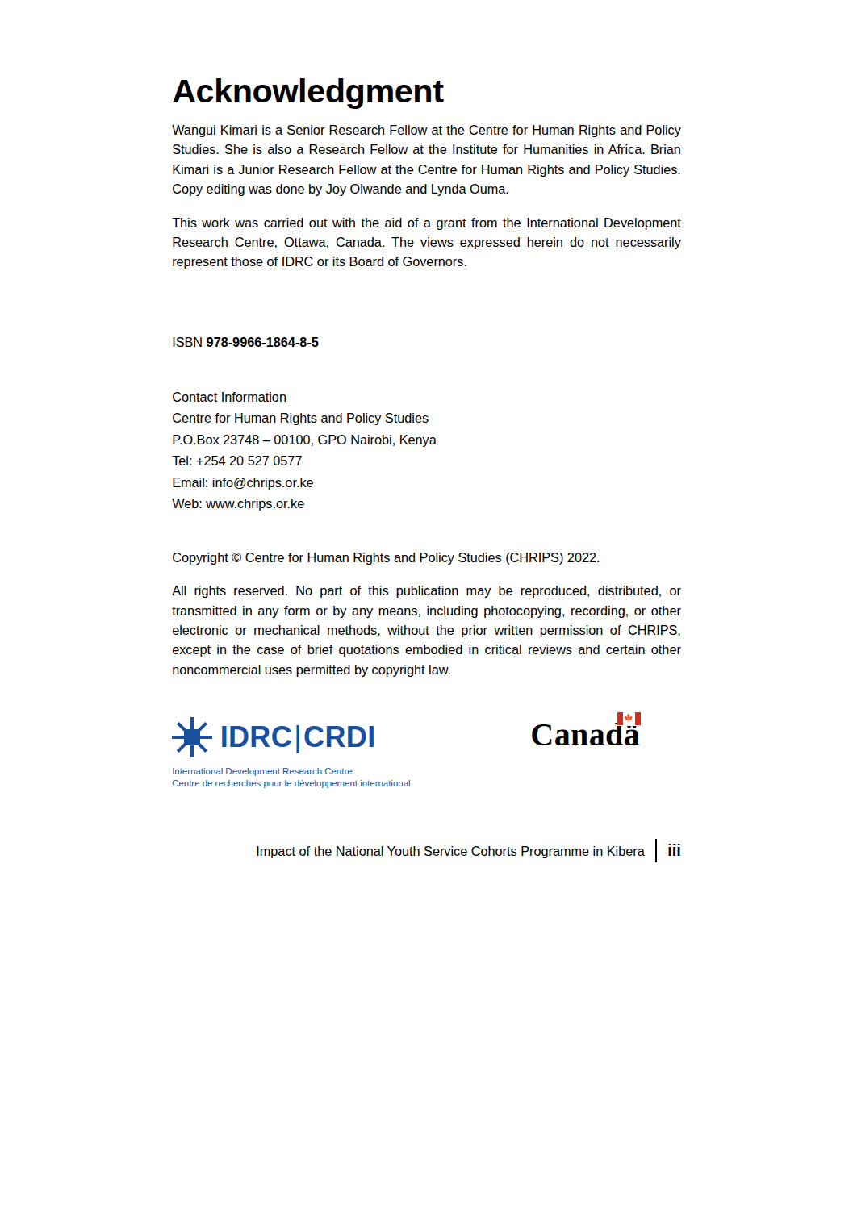Acknowledgment
Wangui Kimari is a Senior Research Fellow at the Centre for Human Rights and Policy Studies. She is also a Research Fellow at the Institute for Humanities in Africa. Brian Kimari is a Junior Research Fellow at the Centre for Human Rights and Policy Studies. Copy editing was done by Joy Olwande and Lynda Ouma.
This work was carried out with the aid of a grant from the International Development Research Centre, Ottawa, Canada. The views expressed herein do not necessarily represent those of IDRC or its Board of Governors.
ISBN 978-9966-1864-8-5
Contact Information
Centre for Human Rights and Policy Studies
P.O.Box 23748 – 00100, GPO Nairobi, Kenya
Tel: +254 20 527 0577
Email: info@chrips.or.ke
Web: www.chrips.or.ke
Copyright © Centre for Human Rights and Policy Studies (CHRIPS) 2022.
All rights reserved. No part of this publication may be reproduced, distributed, or transmitted in any form or by any means, including photocopying, recording, or other electronic or mechanical methods, without the prior written permission of CHRIPS, except in the case of brief quotations embodied in critical reviews and certain other noncommercial uses permitted by copyright law.
IDRC|CRDI
International Development Research Centre
Centre de recherches pour le développement international
Canadä 🍁
Impact of the National Youth Service Cohorts Programme in Kibera iii